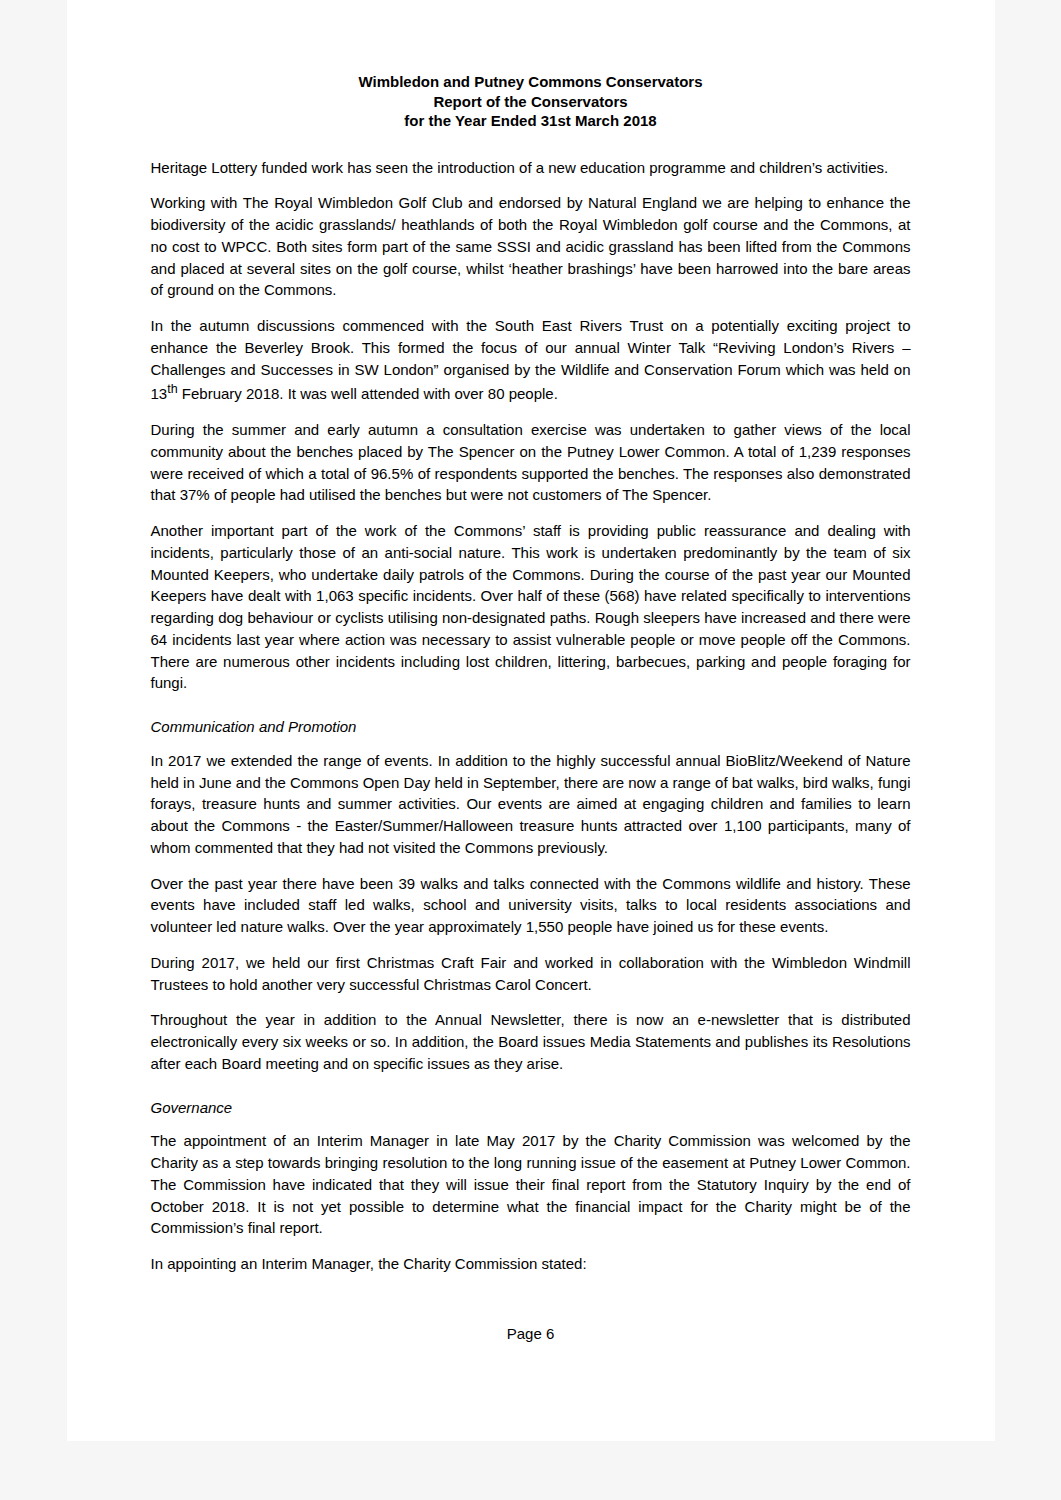Wimbledon and Putney Commons Conservators
Report of the Conservators
for the Year Ended 31st March 2018
Heritage Lottery funded work has seen the introduction of a new education programme and children’s activities.
Working with The Royal Wimbledon Golf Club and endorsed by Natural England we are helping to enhance the biodiversity of the acidic grasslands/ heathlands of both the Royal Wimbledon golf course and the Commons, at no cost to WPCC. Both sites form part of the same SSSI and acidic grassland has been lifted from the Commons and placed at several sites on the golf course, whilst ‘heather brashings’ have been harrowed into the bare areas of ground on the Commons.
In the autumn discussions commenced with the South East Rivers Trust on a potentially exciting project to enhance the Beverley Brook. This formed the focus of our annual Winter Talk “Reviving London’s Rivers – Challenges and Successes in SW London” organised by the Wildlife and Conservation Forum which was held on 13th February 2018. It was well attended with over 80 people.
During the summer and early autumn a consultation exercise was undertaken to gather views of the local community about the benches placed by The Spencer on the Putney Lower Common. A total of 1,239 responses were received of which a total of 96.5% of respondents supported the benches. The responses also demonstrated that 37% of people had utilised the benches but were not customers of The Spencer.
Another important part of the work of the Commons’ staff is providing public reassurance and dealing with incidents, particularly those of an anti-social nature. This work is undertaken predominantly by the team of six Mounted Keepers, who undertake daily patrols of the Commons. During the course of the past year our Mounted Keepers have dealt with 1,063 specific incidents. Over half of these (568) have related specifically to interventions regarding dog behaviour or cyclists utilising non-designated paths. Rough sleepers have increased and there were 64 incidents last year where action was necessary to assist vulnerable people or move people off the Commons. There are numerous other incidents including lost children, littering, barbecues, parking and people foraging for fungi.
Communication and Promotion
In 2017 we extended the range of events. In addition to the highly successful annual BioBlitz/Weekend of Nature held in June and the Commons Open Day held in September, there are now a range of bat walks, bird walks, fungi forays, treasure hunts and summer activities. Our events are aimed at engaging children and families to learn about the Commons - the Easter/Summer/Halloween treasure hunts attracted over 1,100 participants, many of whom commented that they had not visited the Commons previously.
Over the past year there have been 39 walks and talks connected with the Commons wildlife and history. These events have included staff led walks, school and university visits, talks to local residents associations and volunteer led nature walks. Over the year approximately 1,550 people have joined us for these events.
During 2017, we held our first Christmas Craft Fair and worked in collaboration with the Wimbledon Windmill Trustees to hold another very successful Christmas Carol Concert.
Throughout the year in addition to the Annual Newsletter, there is now an e-newsletter that is distributed electronically every six weeks or so. In addition, the Board issues Media Statements and publishes its Resolutions after each Board meeting and on specific issues as they arise.
Governance
The appointment of an Interim Manager in late May 2017 by the Charity Commission was welcomed by the Charity as a step towards bringing resolution to the long running issue of the easement at Putney Lower Common. The Commission have indicated that they will issue their final report from the Statutory Inquiry by the end of October 2018. It is not yet possible to determine what the financial impact for the Charity might be of the Commission’s final report.
In appointing an Interim Manager, the Charity Commission stated:
Page 6